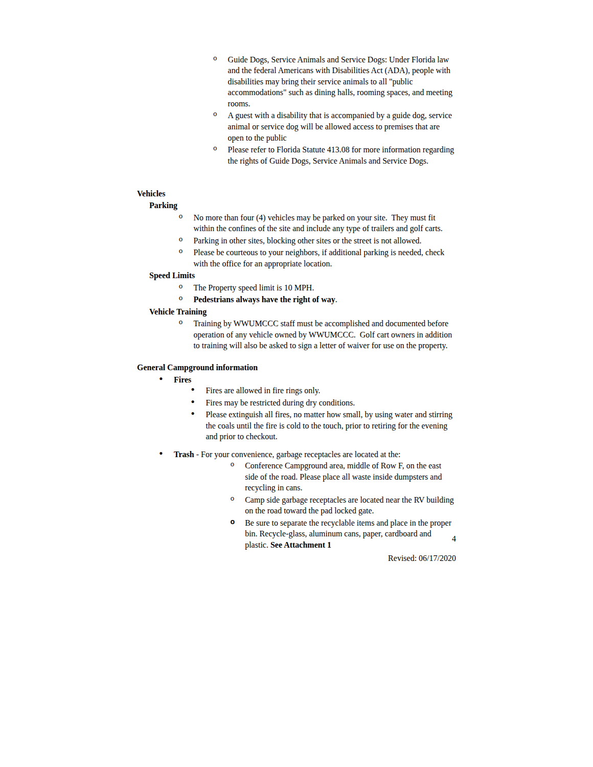Guide Dogs, Service Animals and Service Dogs: Under Florida law and the federal Americans with Disabilities Act (ADA), people with disabilities may bring their service animals to all "public accommodations" such as dining halls, rooming spaces, and meeting rooms.
A guest with a disability that is accompanied by a guide dog, service animal or service dog will be allowed access to premises that are open to the public
Please refer to Florida Statute 413.08 for more information regarding the rights of Guide Dogs, Service Animals and Service Dogs.
Vehicles
Parking
No more than four (4) vehicles may be parked on your site. They must fit within the confines of the site and include any type of trailers and golf carts.
Parking in other sites, blocking other sites or the street is not allowed.
Please be courteous to your neighbors, if additional parking is needed, check with the office for an appropriate location.
Speed Limits
The Property speed limit is 10 MPH.
Pedestrians always have the right of way.
Vehicle Training
Training by WWUMCCC staff must be accomplished and documented before operation of any vehicle owned by WWUMCCC. Golf cart owners in addition to training will also be asked to sign a letter of waiver for use on the property.
General Campground information
Fires
Fires are allowed in fire rings only.
Fires may be restricted during dry conditions.
Please extinguish all fires, no matter how small, by using water and stirring the coals until the fire is cold to the touch, prior to retiring for the evening and prior to checkout.
Trash - For your convenience, garbage receptacles are located at the:
Conference Campground area, middle of Row F, on the east side of the road. Please place all waste inside dumpsters and recycling in cans.
Camp side garbage receptacles are located near the RV building on the road toward the pad locked gate.
Be sure to separate the recyclable items and place in the proper bin. Recycle-glass, aluminum cans, paper, cardboard and plastic. See Attachment 1
4
Revised: 06/17/2020